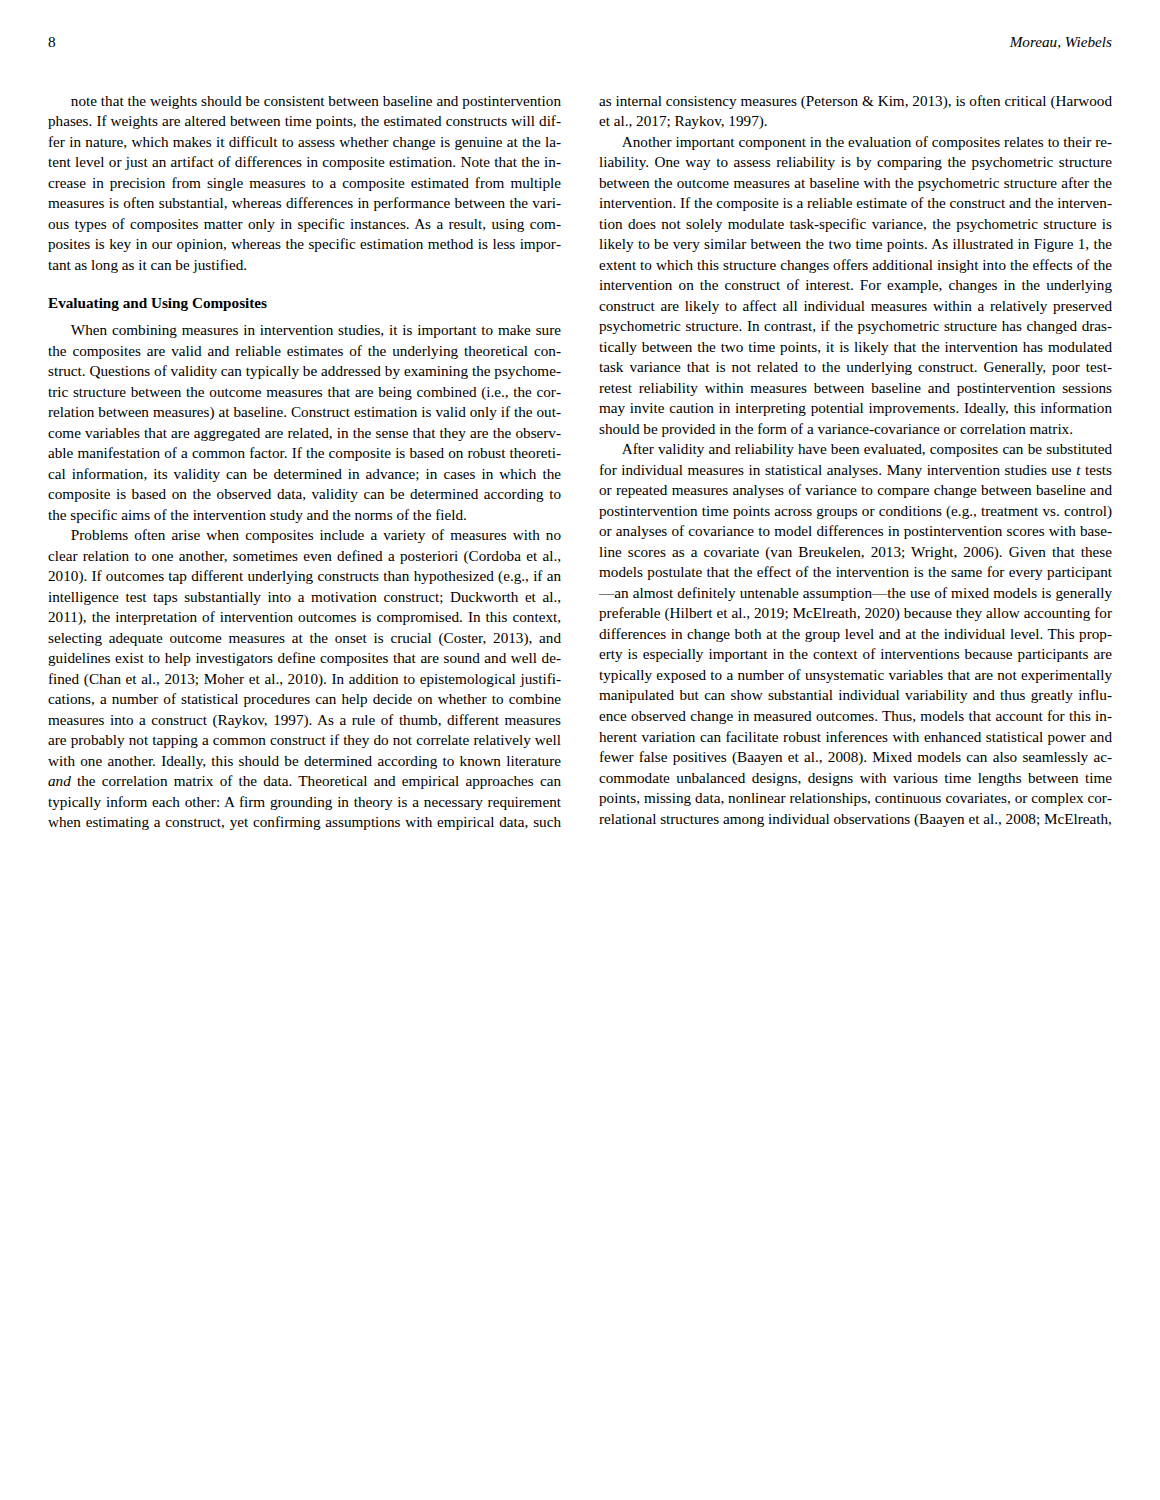8 Moreau, Wiebels
note that the weights should be consistent between baseline and postintervention phases. If weights are altered between time points, the estimated constructs will differ in nature, which makes it difficult to assess whether change is genuine at the latent level or just an artifact of differences in composite estimation. Note that the increase in precision from single measures to a composite estimated from multiple measures is often substantial, whereas differences in performance between the various types of composites matter only in specific instances. As a result, using composites is key in our opinion, whereas the specific estimation method is less important as long as it can be justified.
Evaluating and Using Composites
When combining measures in intervention studies, it is important to make sure the composites are valid and reliable estimates of the underlying theoretical construct. Questions of validity can typically be addressed by examining the psychometric structure between the outcome measures that are being combined (i.e., the correlation between measures) at baseline. Construct estimation is valid only if the outcome variables that are aggregated are related, in the sense that they are the observable manifestation of a common factor. If the composite is based on robust theoretical information, its validity can be determined in advance; in cases in which the composite is based on the observed data, validity can be determined according to the specific aims of the intervention study and the norms of the field.
Problems often arise when composites include a variety of measures with no clear relation to one another, sometimes even defined a posteriori (Cordoba et al., 2010). If outcomes tap different underlying constructs than hypothesized (e.g., if an intelligence test taps substantially into a motivation construct; Duckworth et al., 2011), the interpretation of intervention outcomes is compromised. In this context, selecting adequate outcome measures at the onset is crucial (Coster, 2013), and guidelines exist to help investigators define composites that are sound and well defined (Chan et al., 2013; Moher et al., 2010). In addition to epistemological justifications, a number of statistical procedures can help decide on whether to combine measures into a construct (Raykov, 1997). As a rule of thumb, different measures are probably not tapping a common construct if they do not correlate relatively well with one another. Ideally, this should be determined according to known literature and the correlation matrix of the data. Theoretical and empirical approaches can typically inform each other: A firm grounding in theory is a necessary requirement when estimating a construct, yet confirming assumptions with empirical data, such as internal consistency measures (Peterson & Kim, 2013), is often critical (Harwood et al., 2017; Raykov, 1997).
Another important component in the evaluation of composites relates to their reliability. One way to assess reliability is by comparing the psychometric structure between the outcome measures at baseline with the psychometric structure after the intervention. If the composite is a reliable estimate of the construct and the intervention does not solely modulate task-specific variance, the psychometric structure is likely to be very similar between the two time points. As illustrated in Figure 1, the extent to which this structure changes offers additional insight into the effects of the intervention on the construct of interest. For example, changes in the underlying construct are likely to affect all individual measures within a relatively preserved psychometric structure. In contrast, if the psychometric structure has changed drastically between the two time points, it is likely that the intervention has modulated task variance that is not related to the underlying construct. Generally, poor test-retest reliability within measures between baseline and postintervention sessions may invite caution in interpreting potential improvements. Ideally, this information should be provided in the form of a variance-covariance or correlation matrix.
After validity and reliability have been evaluated, composites can be substituted for individual measures in statistical analyses. Many intervention studies use t tests or repeated measures analyses of variance to compare change between baseline and postintervention time points across groups or conditions (e.g., treatment vs. control) or analyses of covariance to model differences in postintervention scores with baseline scores as a covariate (van Breukelen, 2013; Wright, 2006). Given that these models postulate that the effect of the intervention is the same for every participant—an almost definitely untenable assumption—the use of mixed models is generally preferable (Hilbert et al., 2019; McElreath, 2020) because they allow accounting for differences in change both at the group level and at the individual level. This property is especially important in the context of interventions because participants are typically exposed to a number of unsystematic variables that are not experimentally manipulated but can show substantial individual variability and thus greatly influence observed change in measured outcomes. Thus, models that account for this inherent variation can facilitate robust inferences with enhanced statistical power and fewer false positives (Baayen et al., 2008). Mixed models can also seamlessly accommodate unbalanced designs, designs with various time lengths between time points, missing data, nonlinear relationships, continuous covariates, or complex correlational structures among individual observations (Baayen et al., 2008; McElreath,